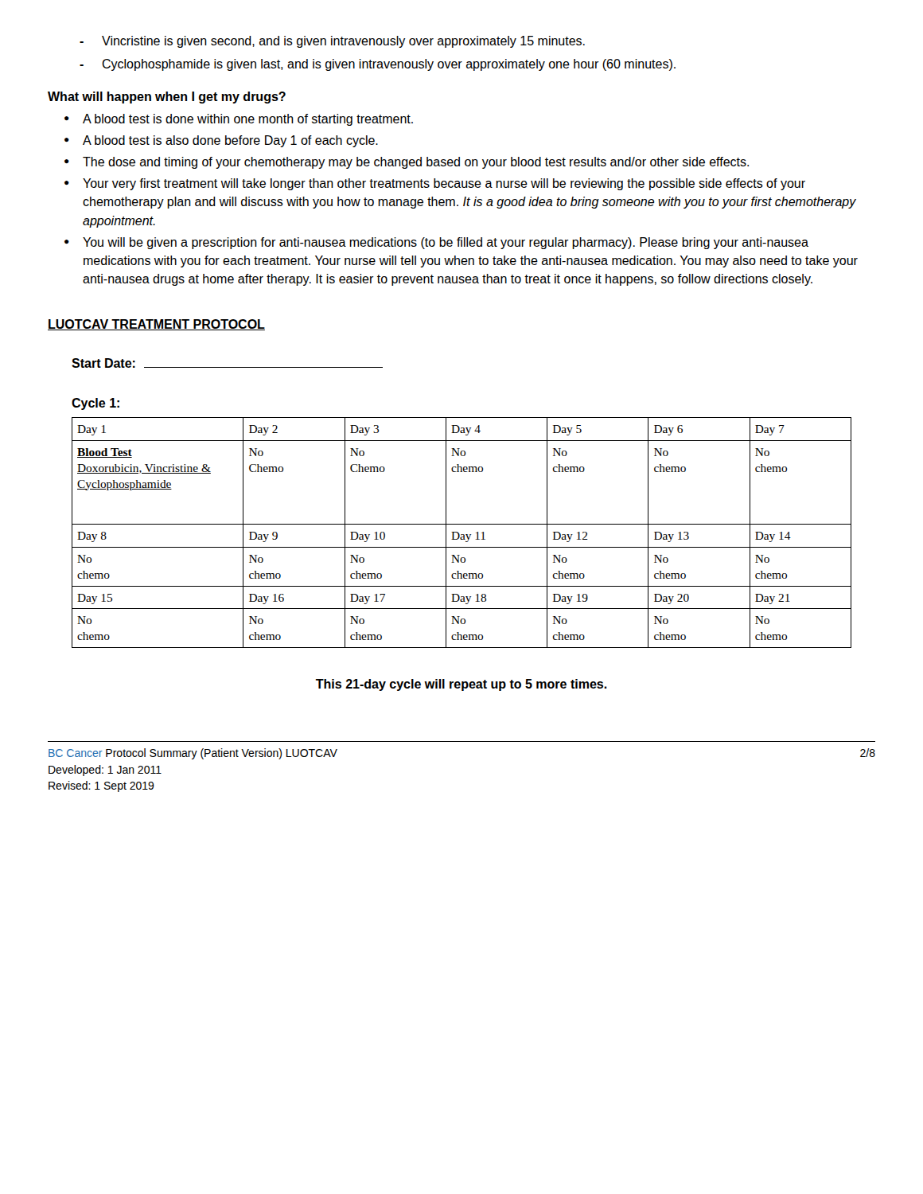Vincristine is given second, and is given intravenously over approximately 15 minutes.
Cyclophosphamide is given last, and is given intravenously over approximately one hour (60 minutes).
What will happen when I get my drugs?
A blood test is done within one month of starting treatment.
A blood test is also done before Day 1 of each cycle.
The dose and timing of your chemotherapy may be changed based on your blood test results and/or other side effects.
Your very first treatment will take longer than other treatments because a nurse will be reviewing the possible side effects of your chemotherapy plan and will discuss with you how to manage them. It is a good idea to bring someone with you to your first chemotherapy appointment.
You will be given a prescription for anti-nausea medications (to be filled at your regular pharmacy). Please bring your anti-nausea medications with you for each treatment. Your nurse will tell you when to take the anti-nausea medication. You may also need to take your anti-nausea drugs at home after therapy. It is easier to prevent nausea than to treat it once it happens, so follow directions closely.
LUOTCAV TREATMENT PROTOCOL
Start Date:
Cycle 1:
| Day 1 | Day 2 | Day 3 | Day 4 | Day 5 | Day 6 | Day 7 |
| Blood Test Doxorubicin, Vincristine & Cyclophosphamide | No Chemo | No Chemo | No chemo | No chemo | No chemo | No chemo |
| Day 8 | Day 9 | Day 10 | Day 11 | Day 12 | Day 13 | Day 14 |
| No chemo | No chemo | No chemo | No chemo | No chemo | No chemo | No chemo |
| Day 15 | Day 16 | Day 17 | Day 18 | Day 19 | Day 20 | Day 21 |
| No chemo | No chemo | No chemo | No chemo | No chemo | No chemo | No chemo |
This 21-day cycle will repeat up to 5 more times.
2/8
BC Cancer Protocol Summary (Patient Version) LUOTCAV
Developed: 1 Jan 2011
Revised: 1 Sept 2019